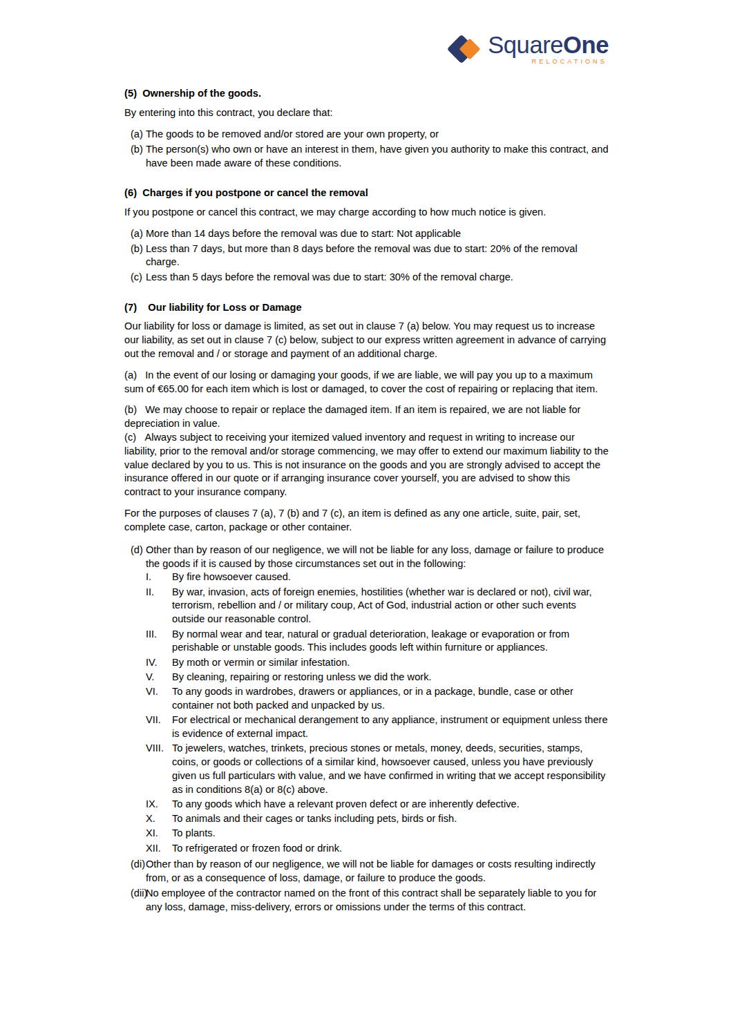SquareOne
RELOCATIONS
(5) Ownership of the goods.
By entering into this contract, you declare that:
(a) The goods to be removed and/or stored are your own property, or
(b) The person(s) who own or have an interest in them, have given you authority to make this contract, and have been made aware of these conditions.
(6) Charges if you postpone or cancel the removal
If you postpone or cancel this contract, we may charge according to how much notice is given.
(a) More than 14 days before the removal was due to start: Not applicable
(b) Less than 7 days, but more than 8 days before the removal was due to start: 20% of the removal charge.
(c) Less than 5 days before the removal was due to start: 30% of the removal charge.
(7) Our liability for Loss or Damage
Our liability for loss or damage is limited, as set out in clause 7 (a) below. You may request us to increase our liability, as set out in clause 7 (c) below, subject to our express written agreement in advance of carrying out the removal and / or storage and payment of an additional charge.
(a) In the event of our losing or damaging your goods, if we are liable, we will pay you up to a maximum sum of €65.00 for each item which is lost or damaged, to cover the cost of repairing or replacing that item.
(b) We may choose to repair or replace the damaged item. If an item is repaired, we are not liable for depreciation in value.
(c) Always subject to receiving your itemized valued inventory and request in writing to increase our liability, prior to the removal and/or storage commencing, we may offer to extend our maximum liability to the value declared by you to us. This is not insurance on the goods and you are strongly advised to accept the insurance offered in our quote or if arranging insurance cover yourself, you are advised to show this contract to your insurance company.
For the purposes of clauses 7 (a), 7 (b) and 7 (c), an item is defined as any one article, suite, pair, set, complete case, carton, package or other container.
(d) Other than by reason of our negligence, we will not be liable for any loss, damage or failure to produce the goods if it is caused by those circumstances set out in the following:
I. By fire howsoever caused.
II. By war, invasion, acts of foreign enemies, hostilities (whether war is declared or not), civil war, terrorism, rebellion and / or military coup, Act of God, industrial action or other such events outside our reasonable control.
III. By normal wear and tear, natural or gradual deterioration, leakage or evaporation or from perishable or unstable goods. This includes goods left within furniture or appliances.
IV. By moth or vermin or similar infestation.
V. By cleaning, repairing or restoring unless we did the work.
VI. To any goods in wardrobes, drawers or appliances, or in a package, bundle, case or other container not both packed and unpacked by us.
VII. For electrical or mechanical derangement to any appliance, instrument or equipment unless there is evidence of external impact.
VIII. To jewelers, watches, trinkets, precious stones or metals, money, deeds, securities, stamps, coins, or goods or collections of a similar kind, howsoever caused, unless you have previously given us full particulars with value, and we have confirmed in writing that we accept responsibility as in conditions 8(a) or 8(c) above.
IX. To any goods which have a relevant proven defect or are inherently defective.
X. To animals and their cages or tanks including pets, birds or fish.
XI. To plants.
XII. To refrigerated or frozen food or drink.
(di) Other than by reason of our negligence, we will not be liable for damages or costs resulting indirectly from, or as a consequence of loss, damage, or failure to produce the goods.
(dii) No employee of the contractor named on the front of this contract shall be separately liable to you for any loss, damage, miss-delivery, errors or omissions under the terms of this contract.